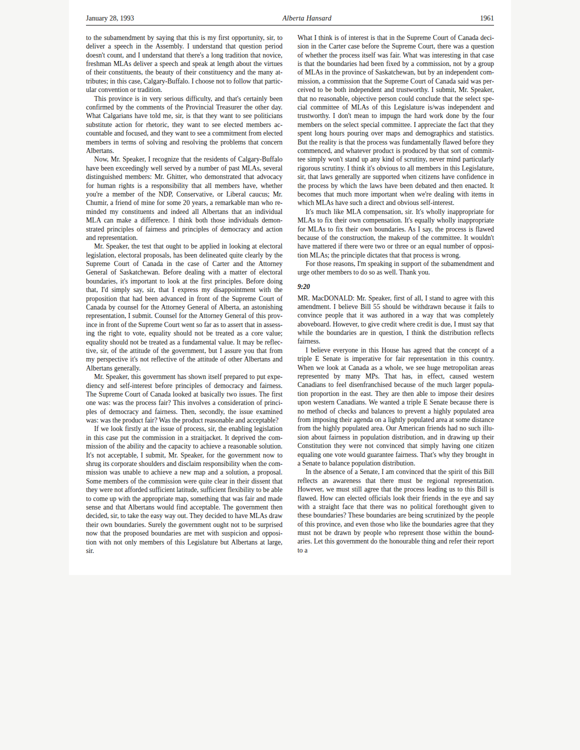January 28, 1993 Alberta Hansard 1961
to the subamendment by saying that this is my first opportunity, sir, to deliver a speech in the Assembly. I understand that question period doesn't count, and I understand that there's a long tradition that novice, freshman MLAs deliver a speech and speak at length about the virtues of their constituents, the beauty of their constituency and the many attributes; in this case, Calgary-Buffalo. I choose not to follow that particular convention or tradition.
This province is in very serious difficulty, and that's certainly been confirmed by the comments of the Provincial Treasurer the other day. What Calgarians have told me, sir, is that they want to see politicians substitute action for rhetoric, they want to see elected members accountable and focused, and they want to see a commitment from elected members in terms of solving and resolving the problems that concern Albertans.
Now, Mr. Speaker, I recognize that the residents of Calgary-Buffalo have been exceedingly well served by a number of past MLAs, several distinguished members: Mr. Ghitter, who demonstrated that advocacy for human rights is a responsibility that all members have, whether you're a member of the NDP, Conservative, or Liberal caucus; Mr. Chumir, a friend of mine for some 20 years, a remarkable man who reminded my constituents and indeed all Albertans that an individual MLA can make a difference. I think both those individuals demonstrated principles of fairness and principles of democracy and action and representation.
Mr. Speaker, the test that ought to be applied in looking at electoral legislation, electoral proposals, has been delineated quite clearly by the Supreme Court of Canada in the case of Carter and the Attorney General of Saskatchewan. Before dealing with a matter of electoral boundaries, it's important to look at the first principles. Before doing that, I'd simply say, sir, that I express my disappointment with the proposition that had been advanced in front of the Supreme Court of Canada by counsel for the Attorney General of Alberta, an astonishing representation, I submit. Counsel for the Attorney General of this province in front of the Supreme Court went so far as to assert that in assessing the right to vote, equality should not be treated as a core value; equality should not be treated as a fundamental value. It may be reflective, sir, of the attitude of the government, but I assure you that from my perspective it's not reflective of the attitude of other Albertans and Albertans generally.
Mr. Speaker, this government has shown itself prepared to put expediency and self-interest before principles of democracy and fairness. The Supreme Court of Canada looked at basically two issues. The first one was: was the process fair? This involves a consideration of principles of democracy and fairness. Then, secondly, the issue examined was: was the product fair? Was the product reasonable and acceptable?
If we look firstly at the issue of process, sir, the enabling legislation in this case put the commission in a straitjacket. It deprived the commission of the ability and the capacity to achieve a reasonable solution. It's not acceptable, I submit, Mr. Speaker, for the government now to shrug its corporate shoulders and disclaim responsibility when the commission was unable to achieve a new map and a solution, a proposal. Some members of the commission were quite clear in their dissent that they were not afforded sufficient latitude, sufficient flexibility to be able to come up with the appropriate map, something that was fair and made sense and that Albertans would find acceptable. The government then decided, sir, to take the easy way out. They decided to have MLAs draw their own boundaries. Surely the government ought not to be surprised now that the proposed boundaries are met with suspicion and opposition with not only members of this Legislature but Albertans at large, sir.
What I think is of interest is that in the Supreme Court of Canada decision in the Carter case before the Supreme Court, there was a question of whether the process itself was fair. What was interesting in that case is that the boundaries had been fixed by a commission, not by a group of MLAs in the province of Saskatchewan, but by an independent commission, a commission that the Supreme Court of Canada said was perceived to be both independent and trustworthy. I submit, Mr. Speaker, that no reasonable, objective person could conclude that the select special committee of MLAs of this Legislature is/was independent and trustworthy. I don't mean to impugn the hard work done by the four members on the select special committee. I appreciate the fact that they spent long hours pouring over maps and demographics and statistics. But the reality is that the process was fundamentally flawed before they commenced, and whatever product is produced by that sort of committee simply won't stand up any kind of scrutiny, never mind particularly rigorous scrutiny. I think it's obvious to all members in this Legislature, sir, that laws generally are supported when citizens have confidence in the process by which the laws have been debated and then enacted. It becomes that much more important when we're dealing with items in which MLAs have such a direct and obvious self-interest.
It's much like MLA compensation, sir. It's wholly inappropriate for MLAs to fix their own compensation. It's equally wholly inappropriate for MLAs to fix their own boundaries. As I say, the process is flawed because of the construction, the makeup of the committee. It wouldn't have mattered if there were two or three or an equal number of opposition MLAs; the principle dictates that that process is wrong.
For those reasons, I'm speaking in support of the subamendment and urge other members to do so as well. Thank you.
9:20
MR. MacDONALD: Mr. Speaker, first of all, I stand to agree with this amendment. I believe Bill 55 should be withdrawn because it fails to convince people that it was authored in a way that was completely aboveboard. However, to give credit where credit is due, I must say that while the boundaries are in question, I think the distribution reflects fairness.
I believe everyone in this House has agreed that the concept of a triple E Senate is imperative for fair representation in this country. When we look at Canada as a whole, we see huge metropolitan areas represented by many MPs. That has, in effect, caused western Canadians to feel disenfranchised because of the much larger population proportion in the east. They are then able to impose their desires upon western Canadians. We wanted a triple E Senate because there is no method of checks and balances to prevent a highly populated area from imposing their agenda on a lightly populated area at some distance from the highly populated area. Our American friends had no such illusion about fairness in population distribution, and in drawing up their Constitution they were not convinced that simply having one citizen equaling one vote would guarantee fairness. That's why they brought in a Senate to balance population distribution.
In the absence of a Senate, I am convinced that the spirit of this Bill reflects an awareness that there must be regional representation. However, we must still agree that the process leading us to this Bill is flawed. How can elected officials look their friends in the eye and say with a straight face that there was no political forethought given to these boundaries? These boundaries are being scrutinized by the people of this province, and even those who like the boundaries agree that they must not be drawn by people who represent those within the boundaries. Let this government do the honourable thing and refer their report to a